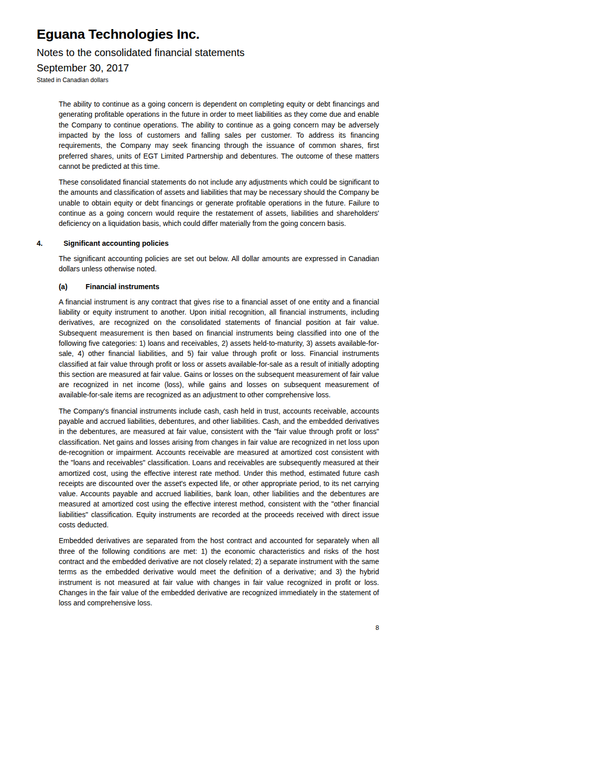Eguana Technologies Inc.
Notes to the consolidated financial statements
September 30, 2017
Stated in Canadian dollars
The ability to continue as a going concern is dependent on completing equity or debt financings and generating profitable operations in the future in order to meet liabilities as they come due and enable the Company to continue operations. The ability to continue as a going concern may be adversely impacted by the loss of customers and falling sales per customer. To address its financing requirements, the Company may seek financing through the issuance of common shares, first preferred shares, units of EGT Limited Partnership and debentures. The outcome of these matters cannot be predicted at this time.
These consolidated financial statements do not include any adjustments which could be significant to the amounts and classification of assets and liabilities that may be necessary should the Company be unable to obtain equity or debt financings or generate profitable operations in the future. Failure to continue as a going concern would require the restatement of assets, liabilities and shareholders' deficiency on a liquidation basis, which could differ materially from the going concern basis.
4. Significant accounting policies
The significant accounting policies are set out below. All dollar amounts are expressed in Canadian dollars unless otherwise noted.
(a) Financial instruments
A financial instrument is any contract that gives rise to a financial asset of one entity and a financial liability or equity instrument to another. Upon initial recognition, all financial instruments, including derivatives, are recognized on the consolidated statements of financial position at fair value. Subsequent measurement is then based on financial instruments being classified into one of the following five categories: 1) loans and receivables, 2) assets held-to-maturity, 3) assets available-for-sale, 4) other financial liabilities, and 5) fair value through profit or loss. Financial instruments classified at fair value through profit or loss or assets available-for-sale as a result of initially adopting this section are measured at fair value. Gains or losses on the subsequent measurement of fair value are recognized in net income (loss), while gains and losses on subsequent measurement of available-for-sale items are recognized as an adjustment to other comprehensive loss.
The Company's financial instruments include cash, cash held in trust, accounts receivable, accounts payable and accrued liabilities, debentures, and other liabilities. Cash, and the embedded derivatives in the debentures, are measured at fair value, consistent with the "fair value through profit or loss" classification. Net gains and losses arising from changes in fair value are recognized in net loss upon de-recognition or impairment. Accounts receivable are measured at amortized cost consistent with the "loans and receivables" classification. Loans and receivables are subsequently measured at their amortized cost, using the effective interest rate method. Under this method, estimated future cash receipts are discounted over the asset's expected life, or other appropriate period, to its net carrying value. Accounts payable and accrued liabilities, bank loan, other liabilities and the debentures are measured at amortized cost using the effective interest method, consistent with the "other financial liabilities" classification. Equity instruments are recorded at the proceeds received with direct issue costs deducted.
Embedded derivatives are separated from the host contract and accounted for separately when all three of the following conditions are met: 1) the economic characteristics and risks of the host contract and the embedded derivative are not closely related; 2) a separate instrument with the same terms as the embedded derivative would meet the definition of a derivative; and 3) the hybrid instrument is not measured at fair value with changes in fair value recognized in profit or loss. Changes in the fair value of the embedded derivative are recognized immediately in the statement of loss and comprehensive loss.
8